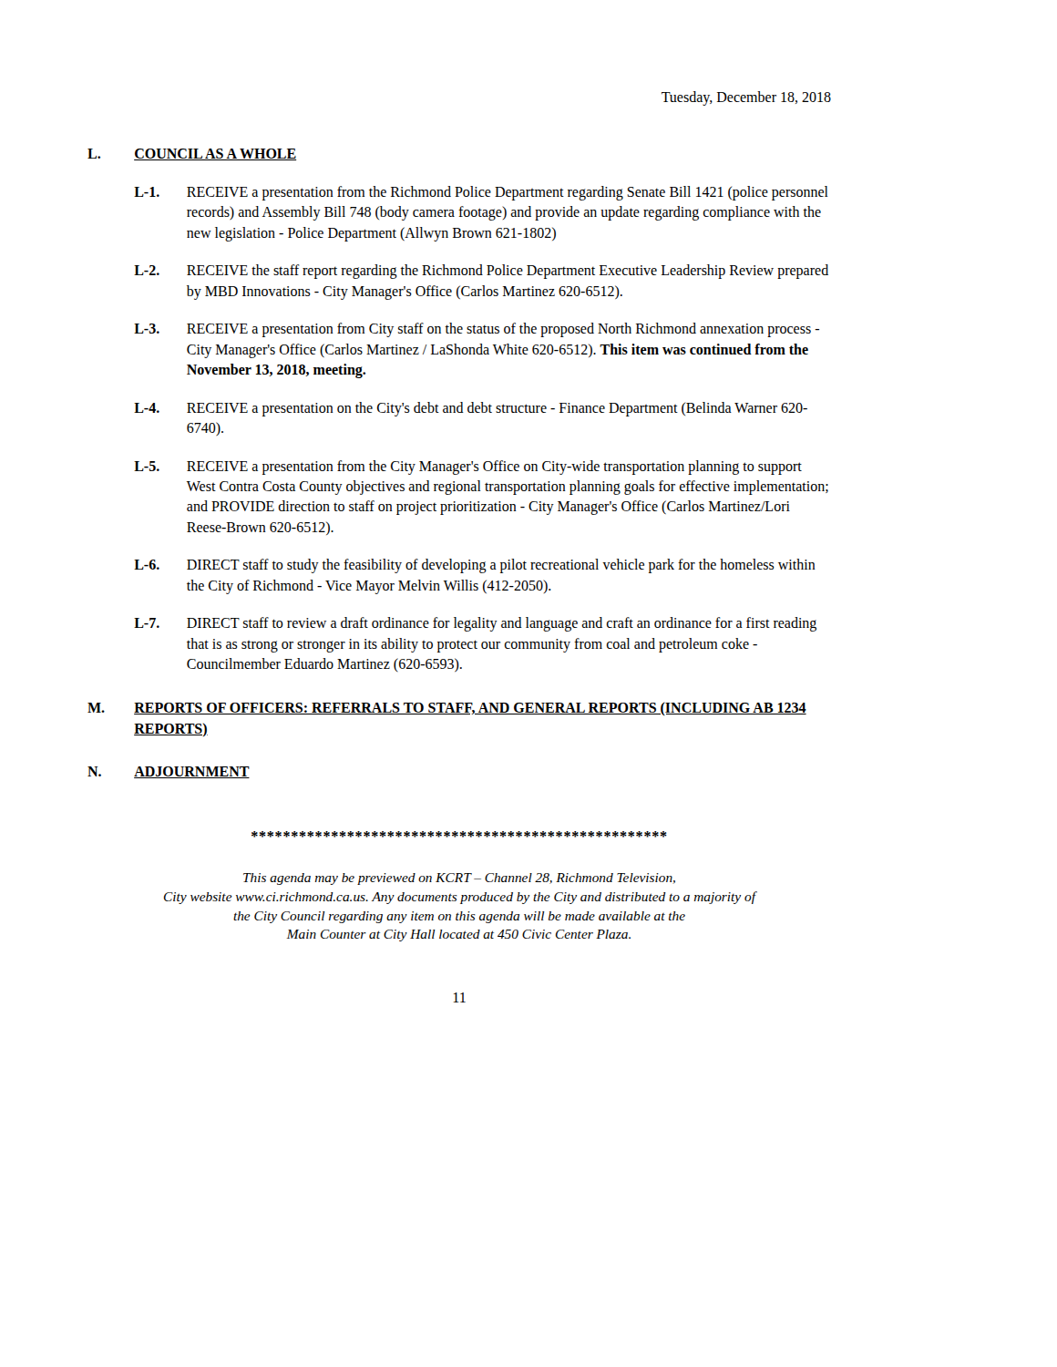Tuesday, December 18, 2018
L. COUNCIL AS A WHOLE
L-1. RECEIVE a presentation from the Richmond Police Department regarding Senate Bill 1421 (police personnel records) and Assembly Bill 748 (body camera footage) and provide an update regarding compliance with the new legislation - Police Department (Allwyn Brown 621-1802)
L-2. RECEIVE the staff report regarding the Richmond Police Department Executive Leadership Review prepared by MBD Innovations - City Manager's Office (Carlos Martinez 620-6512).
L-3. RECEIVE a presentation from City staff on the status of the proposed North Richmond annexation process - City Manager's Office (Carlos Martinez / LaShonda White 620-6512). This item was continued from the November 13, 2018, meeting.
L-4. RECEIVE a presentation on the City's debt and debt structure - Finance Department (Belinda Warner 620-6740).
L-5. RECEIVE a presentation from the City Manager's Office on City-wide transportation planning to support West Contra Costa County objectives and regional transportation planning goals for effective implementation; and PROVIDE direction to staff on project prioritization - City Manager's Office (Carlos Martinez/Lori Reese-Brown 620-6512).
L-6. DIRECT staff to study the feasibility of developing a pilot recreational vehicle park for the homeless within the City of Richmond - Vice Mayor Melvin Willis (412-2050).
L-7. DIRECT staff to review a draft ordinance for legality and language and craft an ordinance for a first reading that is as strong or stronger in its ability to protect our community from coal and petroleum coke - Councilmember Eduardo Martinez (620-6593).
M. REPORTS OF OFFICERS: REFERRALS TO STAFF, AND GENERAL REPORTS (INCLUDING AB 1234 REPORTS)
N. ADJOURNMENT
****************************************************
This agenda may be previewed on KCRT – Channel 28, Richmond Television,
City website www.ci.richmond.ca.us. Any documents produced by the City and distributed to a majority of
the City Council regarding any item on this agenda will be made available at the
Main Counter at City Hall located at 450 Civic Center Plaza.
11